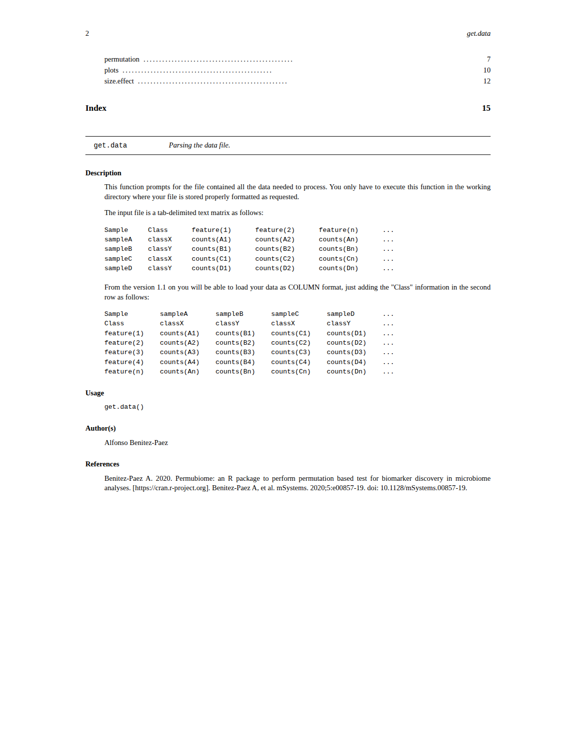2 get.data
permutation ................................................ 7
plots ................................................ 10
size.effect ................................................ 12
Index 15
get.data Parsing the data file.
Description
This function prompts for the file contained all the data needed to process. You only have to execute this function in the working directory where your file is stored properly formatted as requested.
The input file is a tab-delimited text matrix as follows:
Sample     Class      feature(1)      feature(2)      feature(n)      ...
sampleA    classX     counts(A1)      counts(A2)      counts(An)      ...
sampleB    classY     counts(B1)      counts(B2)      counts(Bn)      ...
sampleC    classX     counts(C1)      counts(C2)      counts(Cn)      ...
sampleD    classY     counts(D1)      counts(D2)      counts(Dn)      ...
From the version 1.1 on you will be able to load your data as COLUMN format, just adding the "Class" information in the second row as follows:
Sample        sampleA       sampleB       sampleC       sampleD       ...
Class         classX        classY        classX        classY        ...
feature(1)    counts(A1)    counts(B1)    counts(C1)    counts(D1)    ...
feature(2)    counts(A2)    counts(B2)    counts(C2)    counts(D2)    ...
feature(3)    counts(A3)    counts(B3)    counts(C3)    counts(D3)    ...
feature(4)    counts(A4)    counts(B4)    counts(C4)    counts(D4)    ...
feature(n)    counts(An)    counts(Bn)    counts(Cn)    counts(Dn)    ...
Usage
get.data()
Author(s)
Alfonso Benitez-Paez
References
Benitez-Paez A. 2020. Permubiome: an R package to perform permutation based test for biomarker discovery in microbiome analyses. [https://cran.r-project.org]. Benitez-Paez A, et al. mSystems. 2020;5:e00857-19. doi: 10.1128/mSystems.00857-19.